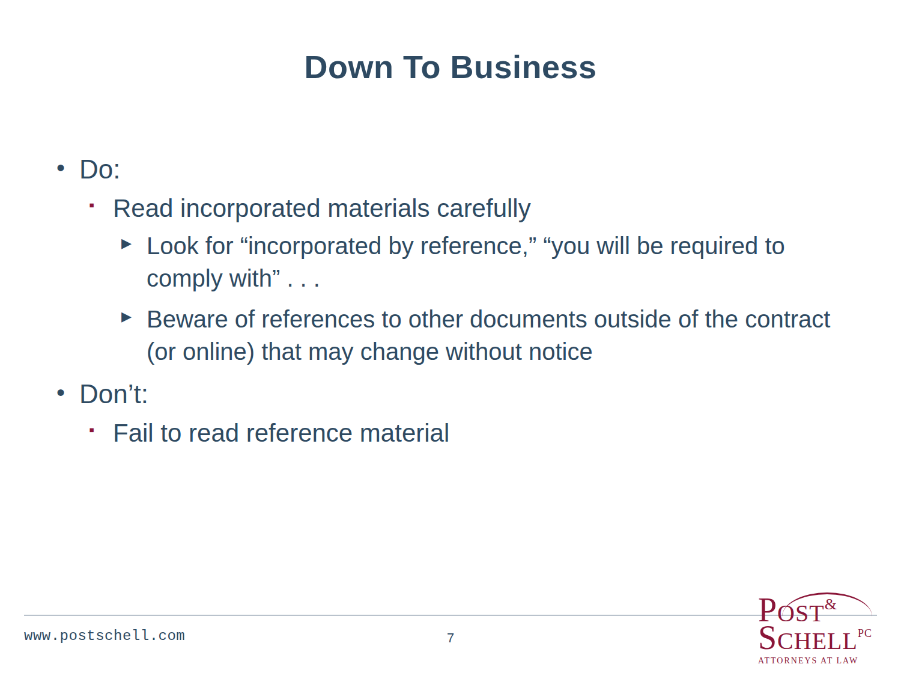Down To Business
Do:
Read incorporated materials carefully
Look for “incorporated by reference,” “you will be required to comply with” . . .
Beware of references to other documents outside of the contract (or online) that may change without notice
Don’t:
Fail to read reference material
www.postschell.com
7
POST&
SCHELL PC
Attorneys at Law